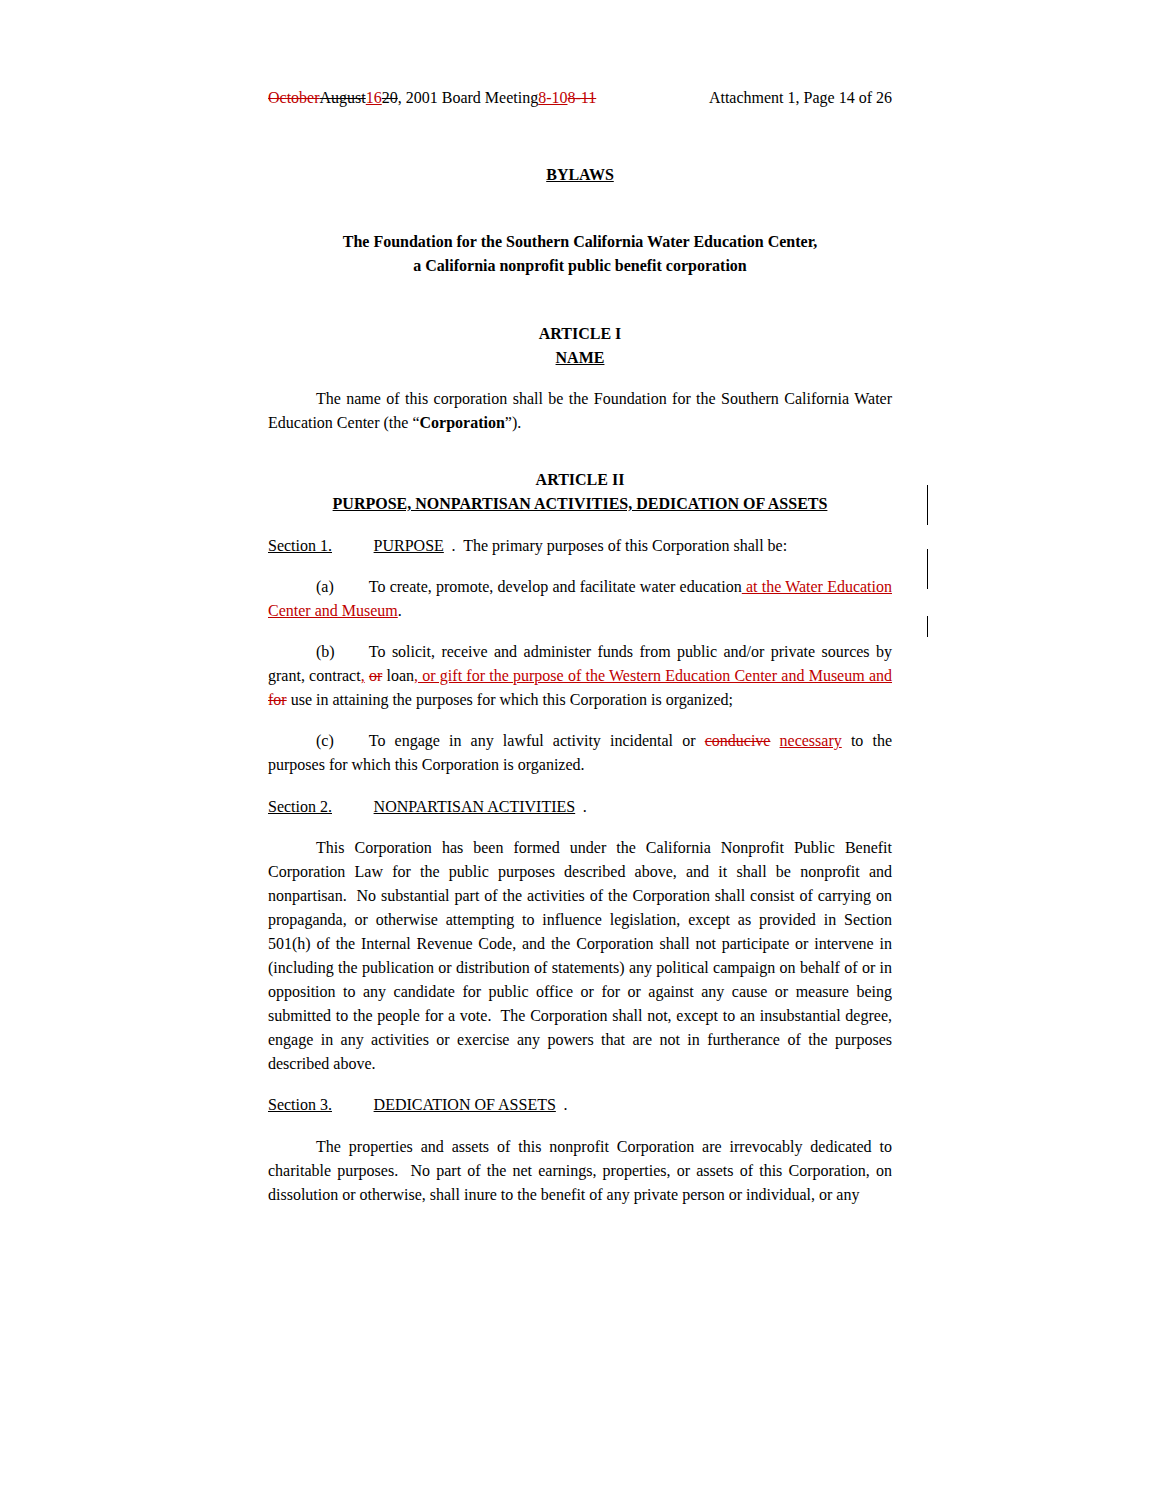October August 1620, 2001 Board Meeting8-108-11
Attachment 1, Page 14 of 26
BYLAWS
The Foundation for the Southern California Water Education Center,
a California nonprofit public benefit corporation
ARTICLE I
NAME
The name of this corporation shall be the Foundation for the Southern California Water Education Center (the “Corporation”).
ARTICLE II
PURPOSE, NONPARTISAN ACTIVITIES, DEDICATION OF ASSETS
Section 1. PURPOSE. The primary purposes of this Corporation shall be:
(a) To create, promote, develop and facilitate water education at the Water Education Center and Museum.
(b) To solicit, receive and administer funds from public and/or private sources by grant, contract, or loan, or gift for the purpose of the Western Education Center and Museum and for use in attaining the purposes for which this Corporation is organized;
(c) To engage in any lawful activity incidental or conducive necessary to the purposes for which this Corporation is organized.
Section 2. NONPARTISAN ACTIVITIES.
This Corporation has been formed under the California Nonprofit Public Benefit Corporation Law for the public purposes described above, and it shall be nonprofit and nonpartisan. No substantial part of the activities of the Corporation shall consist of carrying on propaganda, or otherwise attempting to influence legislation, except as provided in Section 501(h) of the Internal Revenue Code, and the Corporation shall not participate or intervene in (including the publication or distribution of statements) any political campaign on behalf of or in opposition to any candidate for public office or for or against any cause or measure being submitted to the people for a vote. The Corporation shall not, except to an insubstantial degree, engage in any activities or exercise any powers that are not in furtherance of the purposes described above.
Section 3. DEDICATION OF ASSETS.
The properties and assets of this nonprofit Corporation are irrevocably dedicated to charitable purposes. No part of the net earnings, properties, or assets of this Corporation, on dissolution or otherwise, shall inure to the benefit of any private person or individual, or any